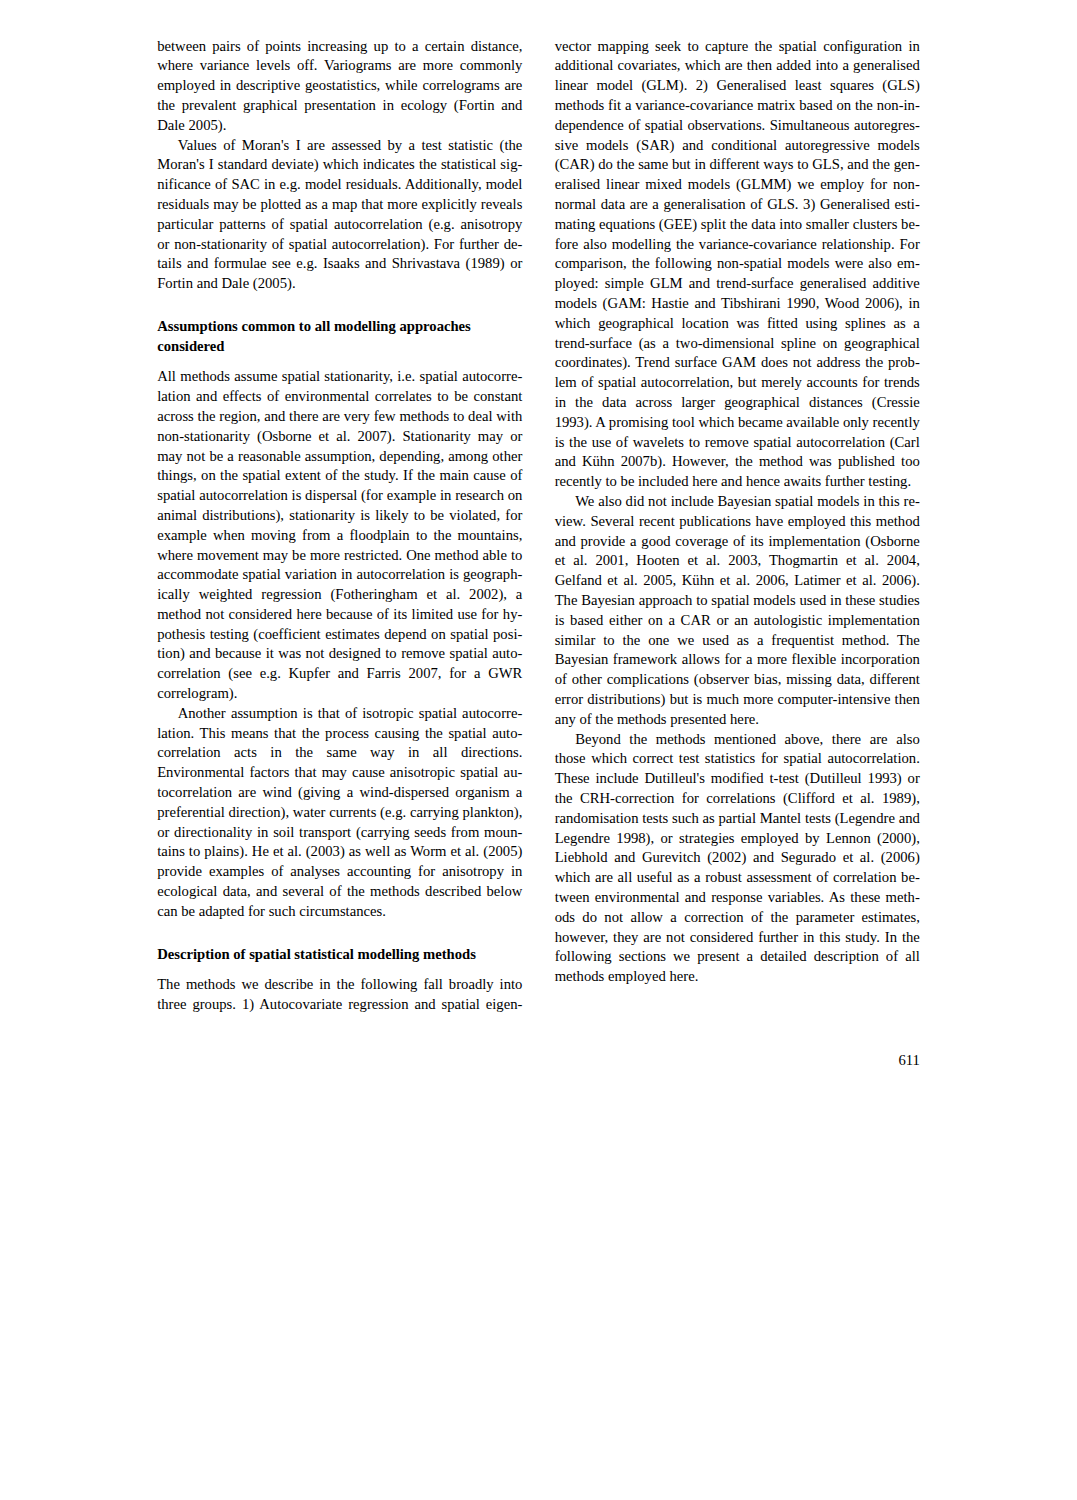between pairs of points increasing up to a certain distance, where variance levels off. Variograms are more commonly employed in descriptive geostatistics, while correlograms are the prevalent graphical presentation in ecology (Fortin and Dale 2005).
Values of Moran's I are assessed by a test statistic (the Moran's I standard deviate) which indicates the statistical significance of SAC in e.g. model residuals. Additionally, model residuals may be plotted as a map that more explicitly reveals particular patterns of spatial autocorrelation (e.g. anisotropy or non-stationarity of spatial autocorrelation). For further details and formulae see e.g. Isaaks and Shrivastava (1989) or Fortin and Dale (2005).
Assumptions common to all modelling approaches considered
All methods assume spatial stationarity, i.e. spatial autocorrelation and effects of environmental correlates to be constant across the region, and there are very few methods to deal with non-stationarity (Osborne et al. 2007). Stationarity may or may not be a reasonable assumption, depending, among other things, on the spatial extent of the study. If the main cause of spatial autocorrelation is dispersal (for example in research on animal distributions), stationarity is likely to be violated, for example when moving from a floodplain to the mountains, where movement may be more restricted. One method able to accommodate spatial variation in autocorrelation is geographically weighted regression (Fotheringham et al. 2002), a method not considered here because of its limited use for hypothesis testing (coefficient estimates depend on spatial position) and because it was not designed to remove spatial autocorrelation (see e.g. Kupfer and Farris 2007, for a GWR correlogram).
Another assumption is that of isotropic spatial autocorrelation. This means that the process causing the spatial autocorrelation acts in the same way in all directions. Environmental factors that may cause anisotropic spatial autocorrelation are wind (giving a wind-dispersed organism a preferential direction), water currents (e.g. carrying plankton), or directionality in soil transport (carrying seeds from mountains to plains). He et al. (2003) as well as Worm et al. (2005) provide examples of analyses accounting for anisotropy in ecological data, and several of the methods described below can be adapted for such circumstances.
Description of spatial statistical modelling methods
The methods we describe in the following fall broadly into three groups. 1) Autocovariate regression and spatial eigenvector mapping seek to capture the spatial configuration in additional covariates, which are then added into a generalised linear model (GLM). 2) Generalised least squares (GLS) methods fit a variance-covariance matrix based on the non-independence of spatial observations. Simultaneous autoregressive models (SAR) and conditional autoregressive models (CAR) do the same but in different ways to GLS, and the generalised linear mixed models (GLMM) we employ for non-normal data are a generalisation of GLS. 3) Generalised estimating equations (GEE) split the data into smaller clusters before also modelling the variance-covariance relationship. For comparison, the following non-spatial models were also employed: simple GLM and trend-surface generalised additive models (GAM: Hastie and Tibshirani 1990, Wood 2006), in which geographical location was fitted using splines as a trend-surface (as a two-dimensional spline on geographical coordinates). Trend surface GAM does not address the problem of spatial autocorrelation, but merely accounts for trends in the data across larger geographical distances (Cressie 1993). A promising tool which became available only recently is the use of wavelets to remove spatial autocorrelation (Carl and Kühn 2007b). However, the method was published too recently to be included here and hence awaits further testing.
We also did not include Bayesian spatial models in this review. Several recent publications have employed this method and provide a good coverage of its implementation (Osborne et al. 2001, Hooten et al. 2003, Thogmartin et al. 2004, Gelfand et al. 2005, Kühn et al. 2006, Latimer et al. 2006). The Bayesian approach to spatial models used in these studies is based either on a CAR or an autologistic implementation similar to the one we used as a frequentist method. The Bayesian framework allows for a more flexible incorporation of other complications (observer bias, missing data, different error distributions) but is much more computer-intensive then any of the methods presented here.
Beyond the methods mentioned above, there are also those which correct test statistics for spatial autocorrelation. These include Dutilleul's modified t-test (Dutilleul 1993) or the CRH-correction for correlations (Clifford et al. 1989), randomisation tests such as partial Mantel tests (Legendre and Legendre 1998), or strategies employed by Lennon (2000), Liebhold and Gurevitch (2002) and Segurado et al. (2006) which are all useful as a robust assessment of correlation between environmental and response variables. As these methods do not allow a correction of the parameter estimates, however, they are not considered further in this study. In the following sections we present a detailed description of all methods employed here.
611